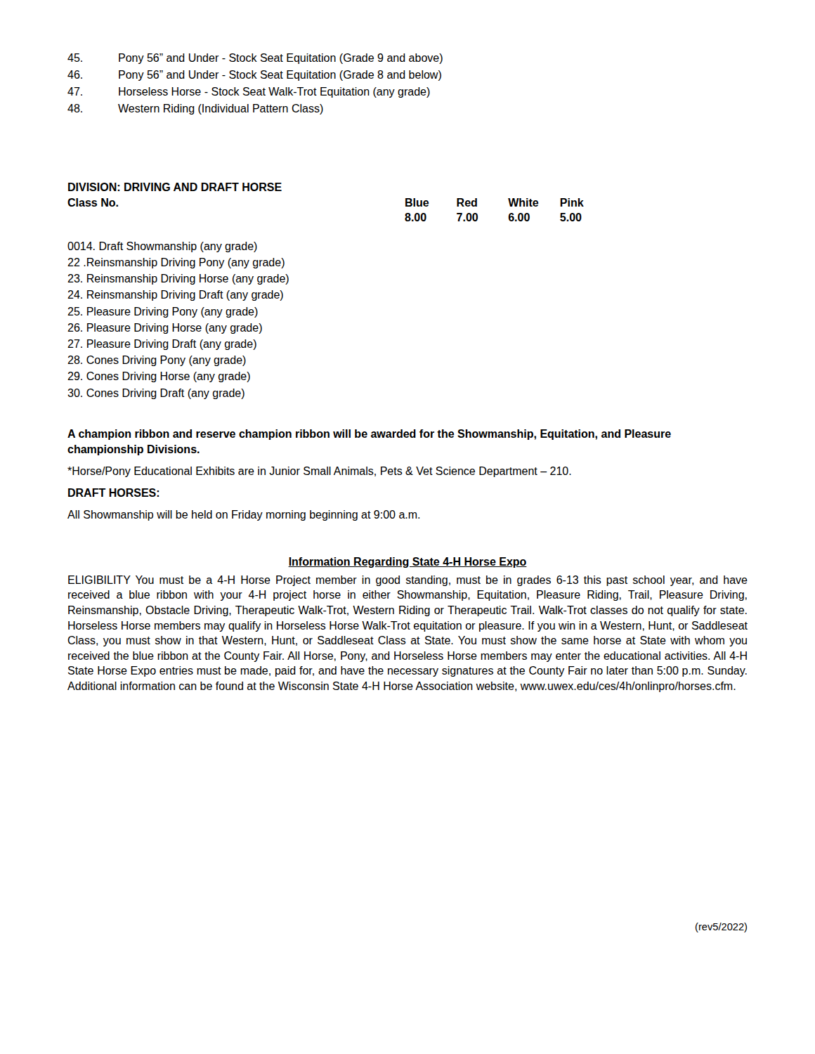45. Pony 56” and Under - Stock Seat Equitation (Grade 9 and above)
46. Pony 56” and Under - Stock Seat Equitation (Grade 8 and below)
47. Horseless Horse - Stock Seat Walk-Trot Equitation (any grade)
48. Western Riding (Individual Pattern Class)
DIVISION: DRIVING AND DRAFT HORSE
Class No. Blue Red White Pink
8.007.006.005.00
0014. Draft Showmanship (any grade)
22 .Reinsmanship Driving Pony (any grade)
23. Reinsmanship Driving Horse (any grade)
24. Reinsmanship Driving Draft (any grade)
25. Pleasure Driving Pony (any grade)
26. Pleasure Driving Horse (any grade)
27. Pleasure Driving Draft (any grade)
28. Cones Driving Pony (any grade)
29. Cones Driving Horse (any grade)
30. Cones Driving Draft (any grade)
A champion ribbon and reserve champion ribbon will be awarded for the Showmanship, Equitation, and Pleasure championship Divisions.
*Horse/Pony Educational Exhibits are in Junior Small Animals, Pets & Vet Science Department – 210.
DRAFT HORSES:
All Showmanship will be held on Friday morning beginning at 9:00 a.m.
Information Regarding State 4-H Horse Expo
ELIGIBILITY You must be a 4-H Horse Project member in good standing, must be in grades 6-13 this past school year, and have received a blue ribbon with your 4-H project horse in either Showmanship, Equitation, Pleasure Riding, Trail, Pleasure Driving, Reinsmanship, Obstacle Driving, Therapeutic Walk-Trot, Western Riding or Therapeutic Trail. Walk-Trot classes do not qualify for state. Horseless Horse members may qualify in Horseless Horse Walk-Trot equitation or pleasure. If you win in a Western, Hunt, or Saddleseat Class, you must show in that Western, Hunt, or Saddleseat Class at State. You must show the same horse at State with whom you received the blue ribbon at the County Fair. All Horse, Pony, and Horseless Horse members may enter the educational activities. All 4-H State Horse Expo entries must be made, paid for, and have the necessary signatures at the County Fair no later than 5:00 p.m. Sunday. Additional information can be found at the Wisconsin State 4-H Horse Association website, www.uwex.edu/ces/4h/onlinpro/horses.cfm.
(rev5/2022)